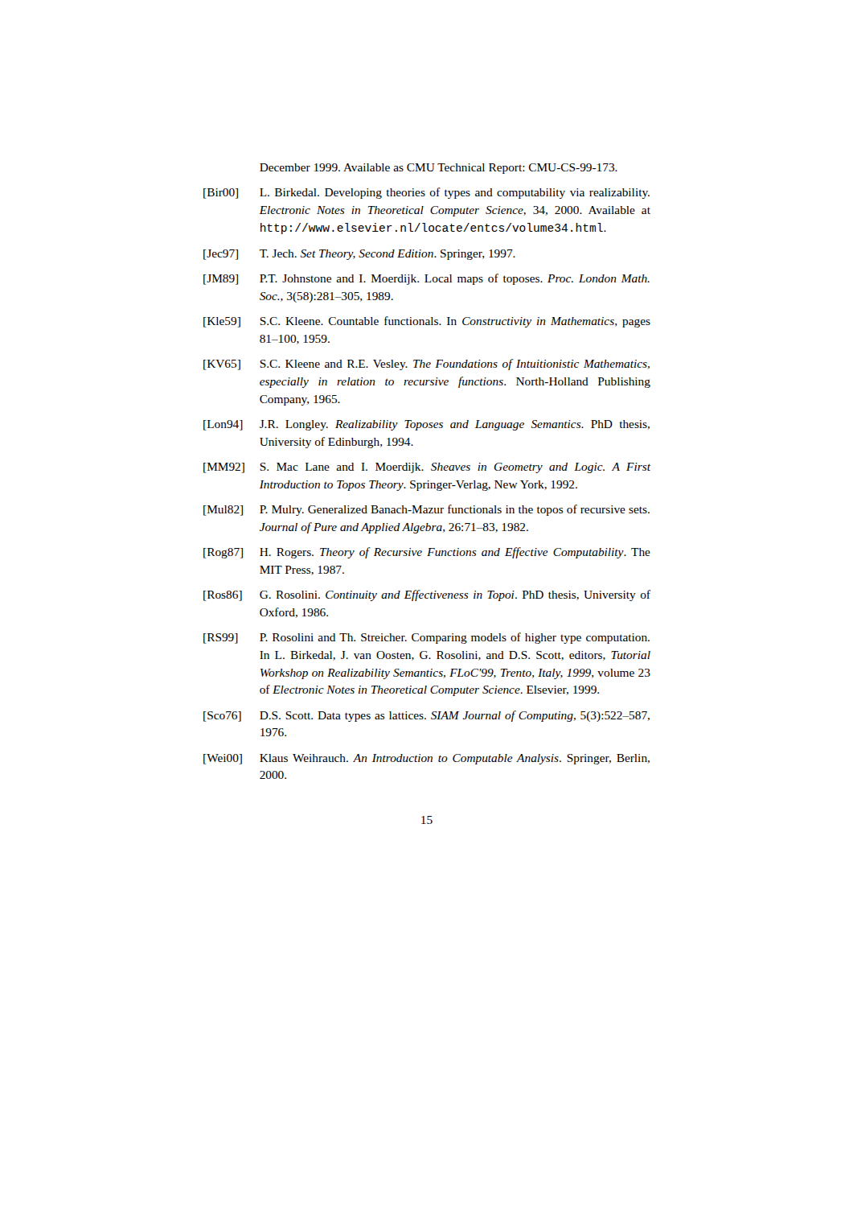December 1999. Available as CMU Technical Report: CMU-CS-99-173.
[Bir00]
L. Birkedal. Developing theories of types and computability via realizability. Electronic Notes in Theoretical Computer Science, 34, 2000. Available at http://www.elsevier.nl/locate/entcs/volume34.html.
[Jec97]
T. Jech. Set Theory, Second Edition. Springer, 1997.
[JM89]
P.T. Johnstone and I. Moerdijk. Local maps of toposes. Proc. London Math. Soc., 3(58):281–305, 1989.
[Kle59]
S.C. Kleene. Countable functionals. In Constructivity in Mathematics, pages 81–100, 1959.
[KV65]
S.C. Kleene and R.E. Vesley. The Foundations of Intuitionistic Mathematics, especially in relation to recursive functions. North-Holland Publishing Company, 1965.
[Lon94]
J.R. Longley. Realizability Toposes and Language Semantics. PhD thesis, University of Edinburgh, 1994.
[MM92]
S. Mac Lane and I. Moerdijk. Sheaves in Geometry and Logic. A First Introduction to Topos Theory. Springer-Verlag, New York, 1992.
[Mul82]
P. Mulry. Generalized Banach-Mazur functionals in the topos of recursive sets. Journal of Pure and Applied Algebra, 26:71–83, 1982.
[Rog87]
H. Rogers. Theory of Recursive Functions and Effective Computability. The MIT Press, 1987.
[Ros86]
G. Rosolini. Continuity and Effectiveness in Topoi. PhD thesis, University of Oxford, 1986.
[RS99]
P. Rosolini and Th. Streicher. Comparing models of higher type computation. In L. Birkedal, J. van Oosten, G. Rosolini, and D.S. Scott, editors, Tutorial Workshop on Realizability Semantics, FLoC'99, Trento, Italy, 1999, volume 23 of Electronic Notes in Theoretical Computer Science. Elsevier, 1999.
[Sco76]
D.S. Scott. Data types as lattices. SIAM Journal of Computing, 5(3):522–587, 1976.
[Wei00]
Klaus Weihrauch. An Introduction to Computable Analysis. Springer, Berlin, 2000.
15